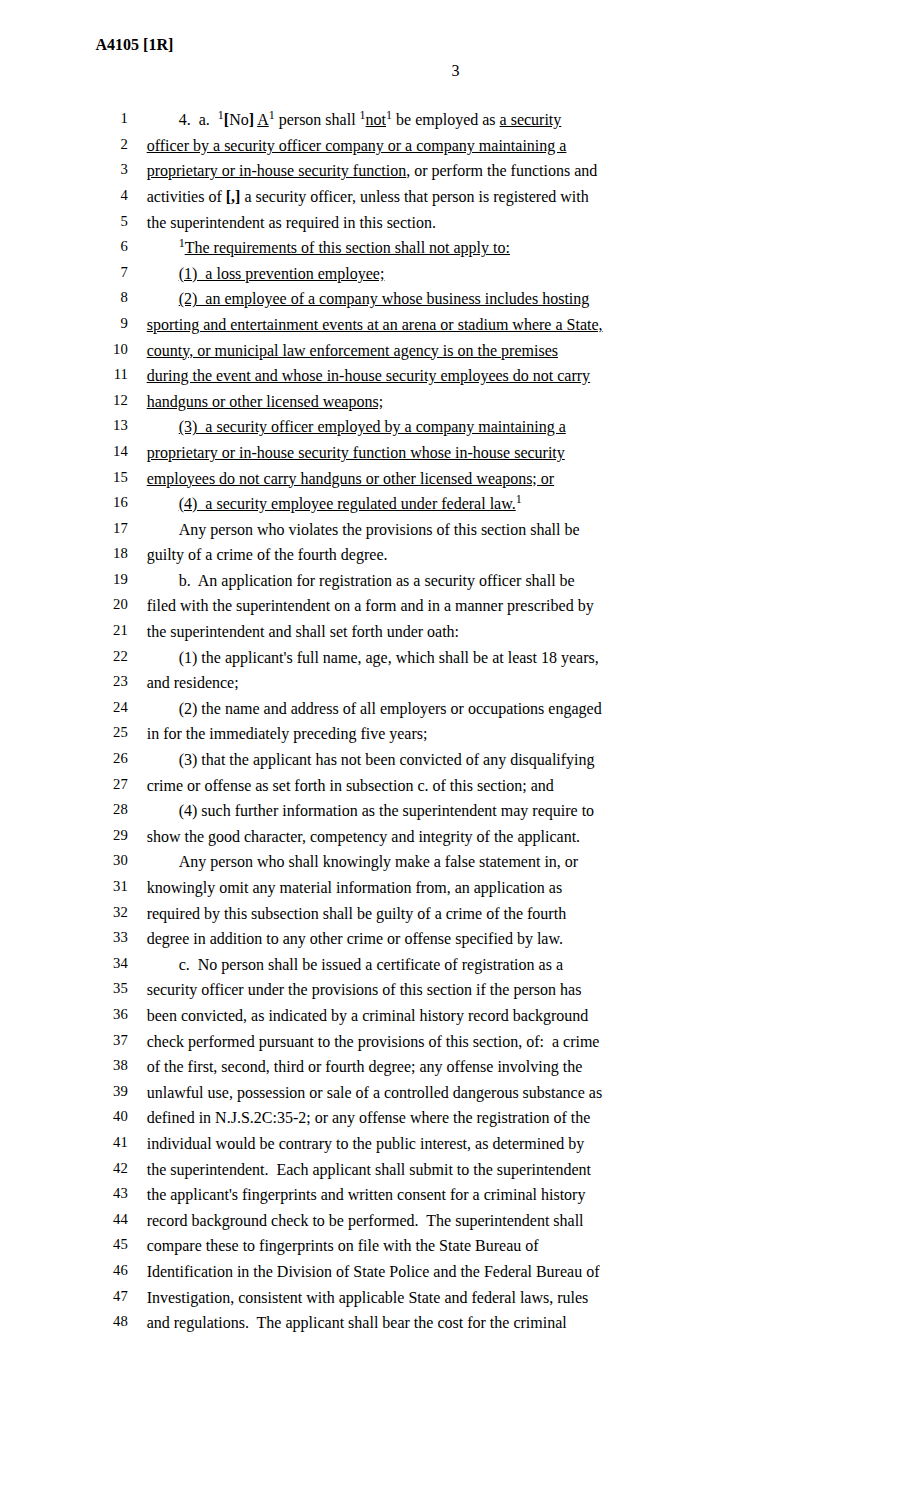A4105 [1R]
3
4. a. 1[No] A1 person shall 1not1 be employed as a security
officer by a security officer company or a company maintaining a
proprietary or in-house security function, or perform the functions and
activities of [,] a security officer, unless that person is registered with
the superintendent as required in this section.
1The requirements of this section shall not apply to:
(1) a loss prevention employee;
(2) an employee of a company whose business includes hosting
sporting and entertainment events at an arena or stadium where a State,
county, or municipal law enforcement agency is on the premises
during the event and whose in-house security employees do not carry
handguns or other licensed weapons;
(3) a security officer employed by a company maintaining a
proprietary or in-house security function whose in-house security
employees do not carry handguns or other licensed weapons; or
(4) a security employee regulated under federal law.1
Any person who violates the provisions of this section shall be
guilty of a crime of the fourth degree.
b. An application for registration as a security officer shall be
filed with the superintendent on a form and in a manner prescribed by
the superintendent and shall set forth under oath:
(1) the applicant's full name, age, which shall be at least 18 years,
and residence;
(2) the name and address of all employers or occupations engaged
in for the immediately preceding five years;
(3) that the applicant has not been convicted of any disqualifying
crime or offense as set forth in subsection c. of this section; and
(4) such further information as the superintendent may require to
show the good character, competency and integrity of the applicant.
Any person who shall knowingly make a false statement in, or
knowingly omit any material information from, an application as
required by this subsection shall be guilty of a crime of the fourth
degree in addition to any other crime or offense specified by law.
c. No person shall be issued a certificate of registration as a
security officer under the provisions of this section if the person has
been convicted, as indicated by a criminal history record background
check performed pursuant to the provisions of this section, of: a crime
of the first, second, third or fourth degree; any offense involving the
unlawful use, possession or sale of a controlled dangerous substance as
defined in N.J.S.2C:35-2; or any offense where the registration of the
individual would be contrary to the public interest, as determined by
the superintendent. Each applicant shall submit to the superintendent
the applicant's fingerprints and written consent for a criminal history
record background check to be performed. The superintendent shall
compare these to fingerprints on file with the State Bureau of
Identification in the Division of State Police and the Federal Bureau of
Investigation, consistent with applicable State and federal laws, rules
and regulations. The applicant shall bear the cost for the criminal